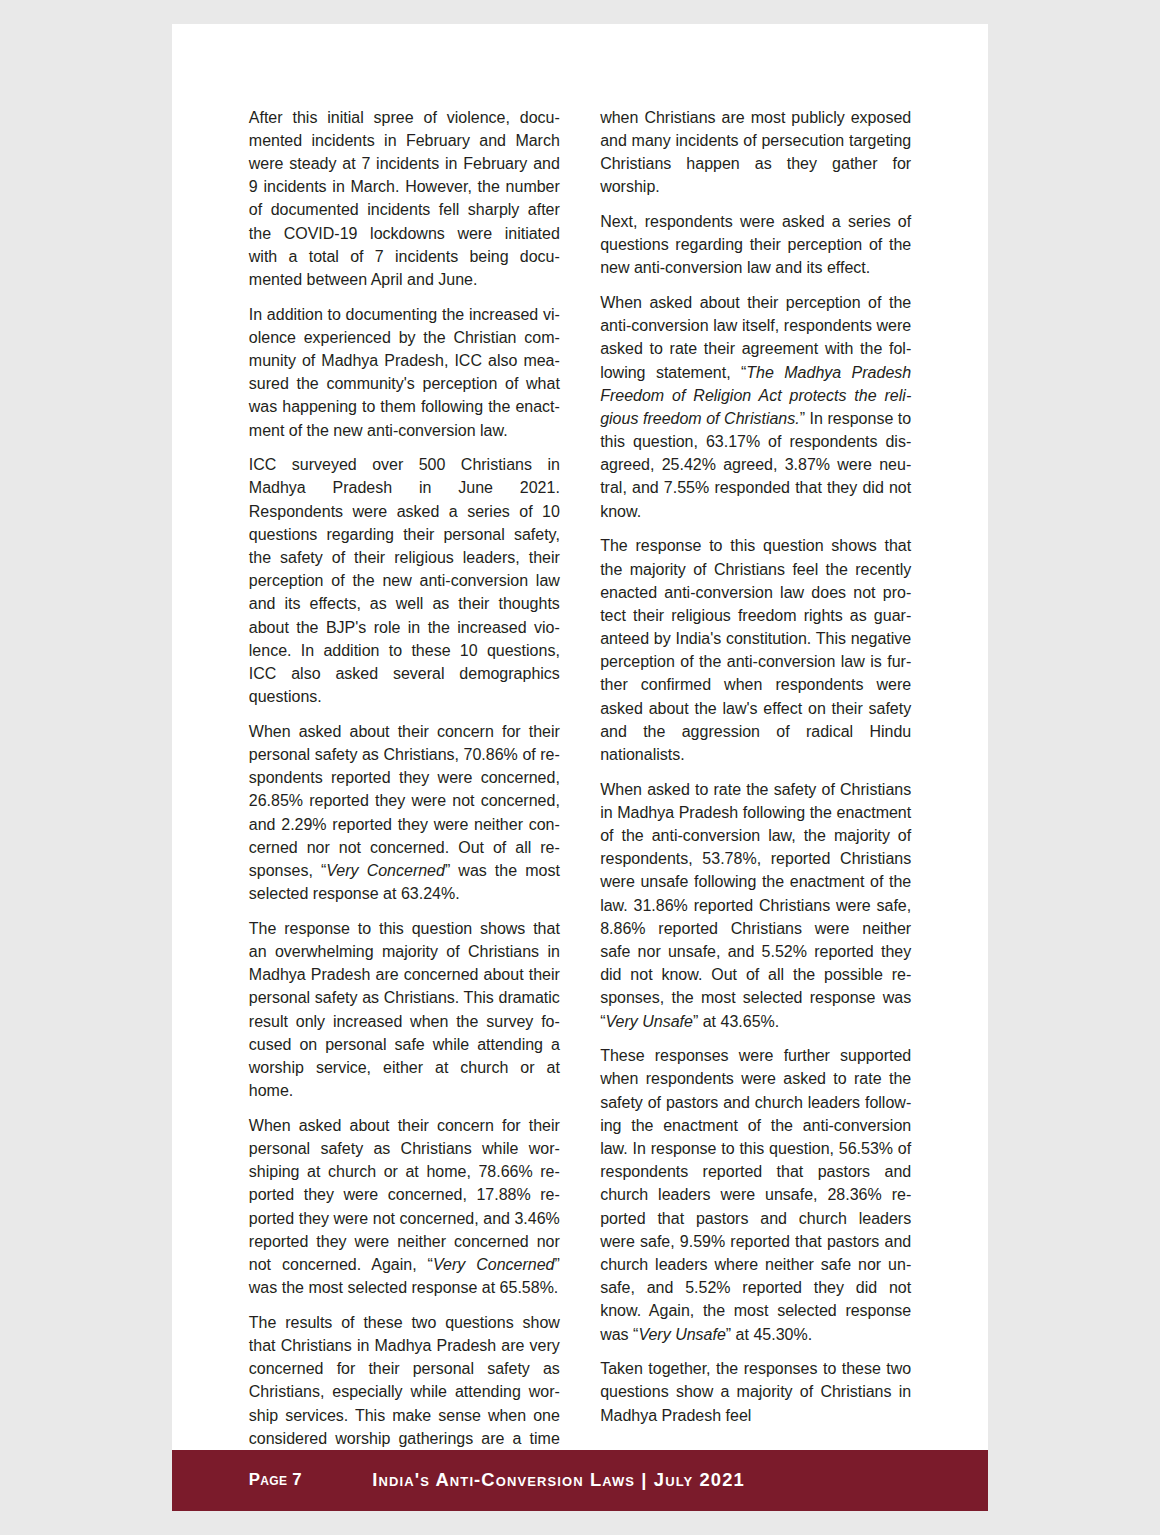After this initial spree of violence, documented incidents in February and March were steady at 7 incidents in February and 9 incidents in March. However, the number of documented incidents fell sharply after the COVID-19 lockdowns were initiated with a total of 7 incidents being documented between April and June.
In addition to documenting the increased violence experienced by the Christian community of Madhya Pradesh, ICC also measured the community's perception of what was happening to them following the enactment of the new anti-conversion law.
ICC surveyed over 500 Christians in Madhya Pradesh in June 2021. Respondents were asked a series of 10 questions regarding their personal safety, the safety of their religious leaders, their perception of the new anti-conversion law and its effects, as well as their thoughts about the BJP's role in the increased violence. In addition to these 10 questions, ICC also asked several demographics questions.
When asked about their concern for their personal safety as Christians, 70.86% of respondents reported they were concerned, 26.85% reported they were not concerned, and 2.29% reported they were neither concerned nor not concerned. Out of all responses, “Very Concerned” was the most selected response at 63.24%.
The response to this question shows that an overwhelming majority of Christians in Madhya Pradesh are concerned about their personal safety as Christians. This dramatic result only increased when the survey focused on personal safe while attending a worship service, either at church or at home.
When asked about their concern for their personal safety as Christians while worshiping at church or at home, 78.66% reported they were concerned, 17.88% reported they were not concerned, and 3.46% reported they were neither concerned nor not concerned. Again, “Very Concerned” was the most selected response at 65.58%.
The results of these two questions show that Christians in Madhya Pradesh are very concerned for their personal safety as Christians, especially while attending worship services. This make sense when one considered worship gatherings are a time when Christians are most publicly exposed and many incidents of persecution targeting Christians happen as they gather for worship.
Next, respondents were asked a series of questions regarding their perception of the new anti-conversion law and its effect.
When asked about their perception of the anti-conversion law itself, respondents were asked to rate their agreement with the following statement, “The Madhya Pradesh Freedom of Religion Act protects the religious freedom of Christians.” In response to this question, 63.17% of respondents disagreed, 25.42% agreed, 3.87% were neutral, and 7.55% responded that they did not know.
The response to this question shows that the majority of Christians feel the recently enacted anti-conversion law does not protect their religious freedom rights as guaranteed by India's constitution. This negative perception of the anti-conversion law is further confirmed when respondents were asked about the law's effect on their safety and the aggression of radical Hindu nationalists.
When asked to rate the safety of Christians in Madhya Pradesh following the enactment of the anti-conversion law, the majority of respondents, 53.78%, reported Christians were unsafe following the enactment of the law. 31.86% reported Christians were safe, 8.86% reported Christians were neither safe nor unsafe, and 5.52% reported they did not know. Out of all the possible responses, the most selected response was “Very Unsafe” at 43.65%.
These responses were further supported when respondents were asked to rate the safety of pastors and church leaders following the enactment of the anti-conversion law. In response to this question, 56.53% of respondents reported that pastors and church leaders were unsafe, 28.36% reported that pastors and church leaders were safe, 9.59% reported that pastors and church leaders where neither safe nor unsafe, and 5.52% reported they did not know. Again, the most selected response was “Very Unsafe” at 45.30%.
Taken together, the responses to these two questions show a majority of Christians in Madhya Pradesh feel
Page 7 India's Anti-Conversion Laws | July 2021